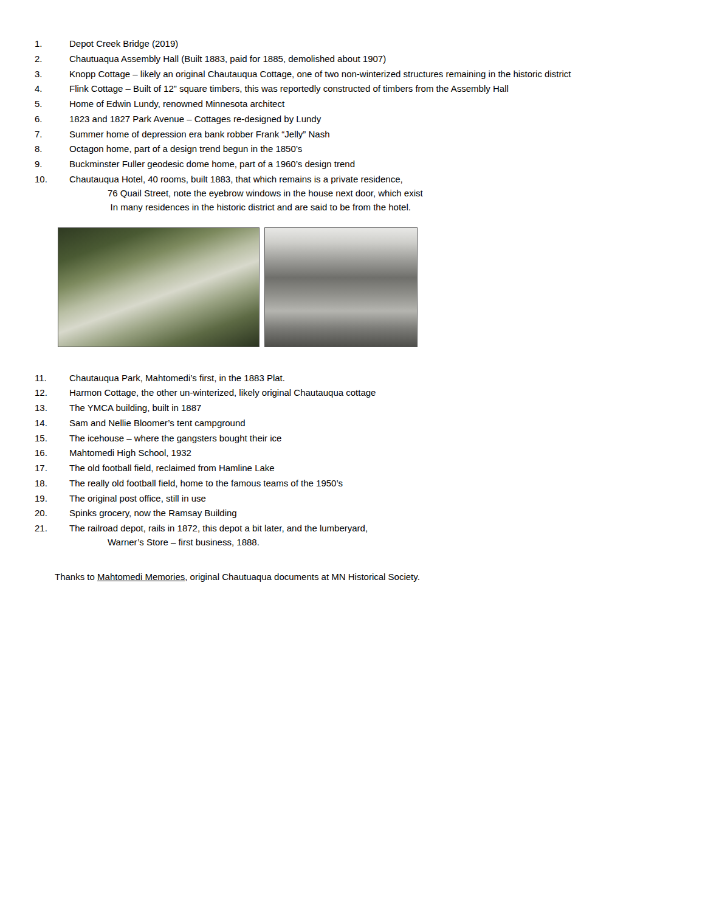1. Depot Creek Bridge (2019)
2. Chautuaqua Assembly Hall (Built 1883, paid for 1885, demolished about 1907)
3. Knopp Cottage – likely an original Chautauqua Cottage, one of two non-winterized structures remaining in the historic district
4. Flink Cottage – Built of 12” square timbers, this was reportedly constructed of timbers from the Assembly Hall
5. Home of Edwin Lundy, renowned Minnesota architect
6. 1823 and 1827 Park Avenue – Cottages re-designed by Lundy
7. Summer home of depression era bank robber Frank “Jelly” Nash
8. Octagon home, part of a design trend begun in the 1850’s
9. Buckminster Fuller geodesic dome home, part of a 1960’s design trend
10. Chautauqua Hotel, 40 rooms, built 1883, that which remains is a private residence, 76 Quail Street, note the eyebrow windows in the house next door, which exist In many residences in the historic district and are said to be from the hotel.
11. Chautauqua Park, Mahtomedi’s first, in the 1883 Plat.
12. Harmon Cottage, the other un-winterized, likely original Chautauqua cottage
13. The YMCA building, built in 1887
14. Sam and Nellie Bloomer’s tent campground
15. The icehouse – where the gangsters bought their ice
16. Mahtomedi High School, 1932
17. The old football field, reclaimed from Hamline Lake
18. The really old football field, home to the famous teams of the 1950’s
19. The original post office, still in use
20. Spinks grocery, now the Ramsay Building
21. The railroad depot, rails in 1872, this depot a bit later, and the lumberyard, Warner’s Store – first business, 1888.
Thanks to Mahtomedi Memories, original Chautuaqua documents at MN Historical Society.